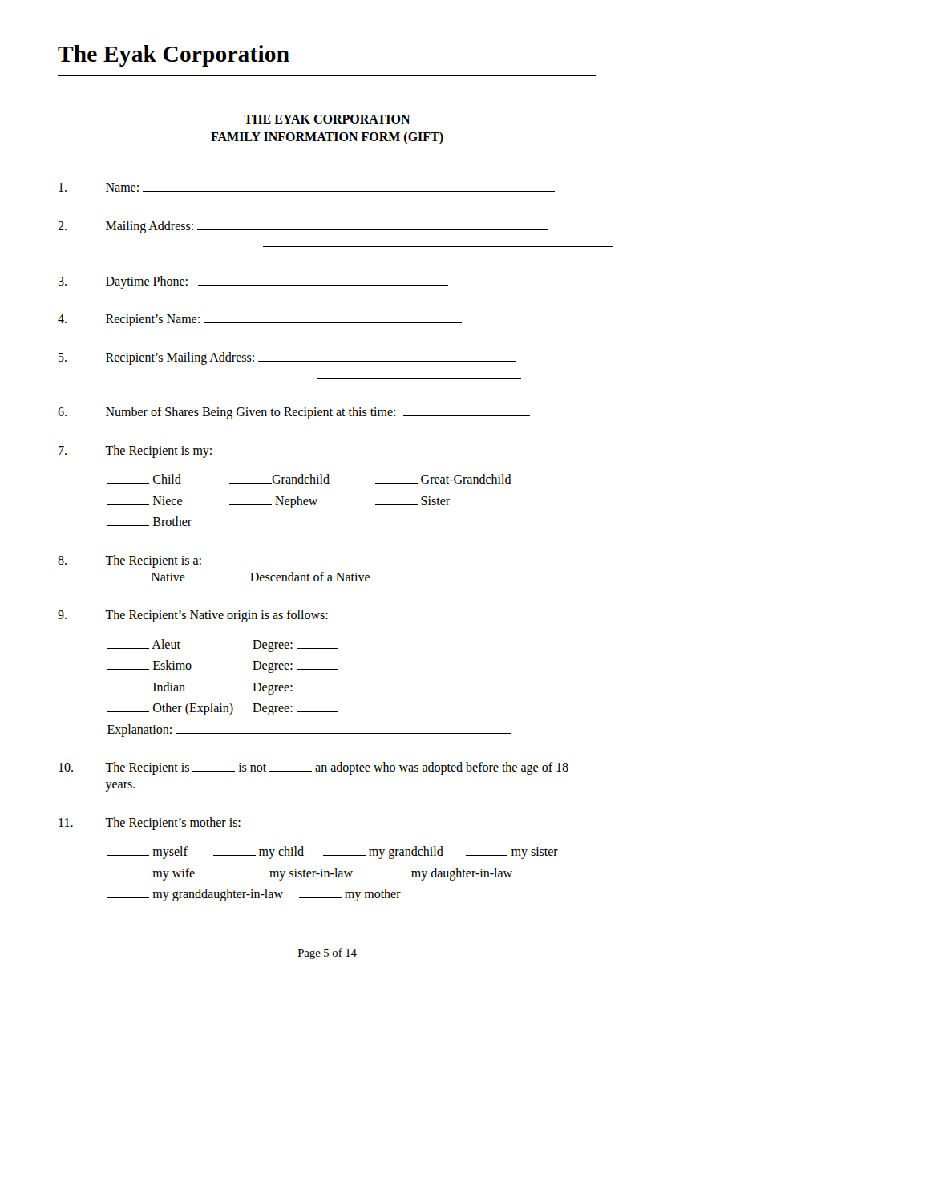The Eyak Corporation
THE EYAK CORPORATION
FAMILY INFORMATION FORM (GIFT)
1. Name:
2. Mailing Address:
3. Daytime Phone:
4. Recipient’s Name:
5. Recipient’s Mailing Address:
6. Number of Shares Being Given to Recipient at this time:
7. The Recipient is my:
Child Grandchild Great-Grandchild
Niece Nephew Sister
Brother
8. The Recipient is a:
Native Descendant of a Native
9. The Recipient’s Native origin is as follows:
Aleut Degree:
Eskimo Degree:
Indian Degree:
Other (Explain) Degree:
Explanation:
10. The Recipient is is not an adoptee who was adopted before the age of 18 years.
11. The Recipient’s mother is:
myself my child my grandchild my sister
my wife my sister-in-law my daughter-in-law
my granddaughter-in-law my mother
Page 5 of 14